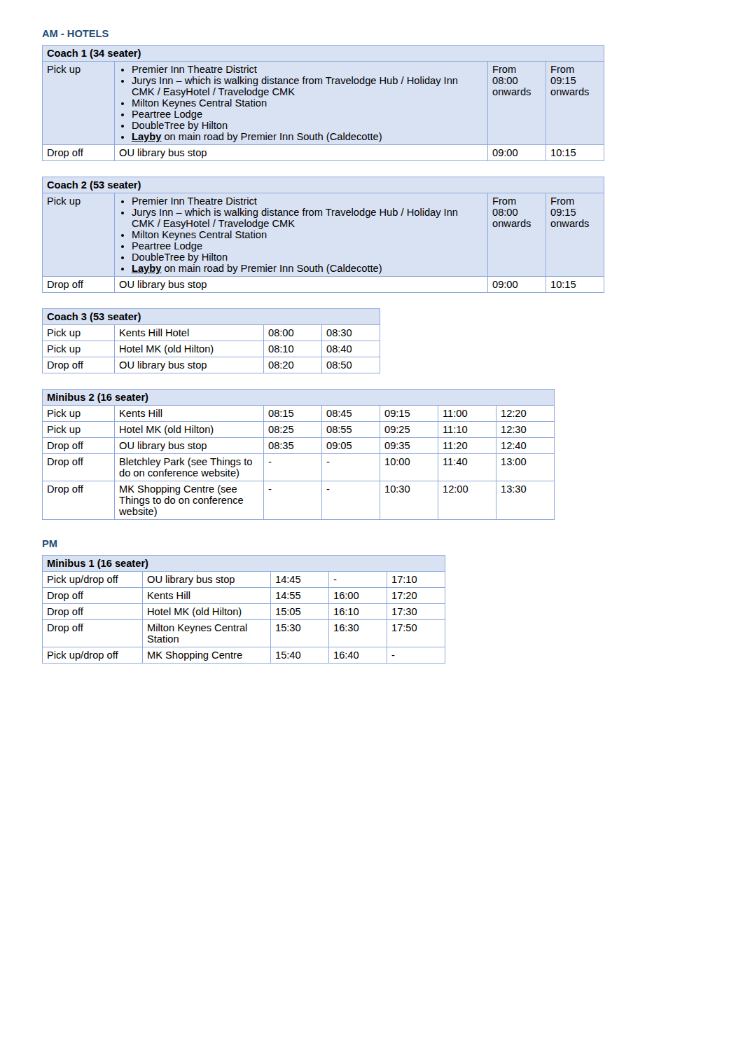AM - HOTELS
| Coach 1 (34 seater) |
| Pick up | Premier Inn Theatre District Jurys Inn – which is walking distance from Travelodge Hub / Holiday Inn CMK / EasyHotel / Travelodge CMK Milton Keynes Central Station Peartree Lodge DoubleTree by Hilton Layby on main road by Premier Inn South (Caldecotte) | From 08:00 onwards | From 09:15 onwards |
| Drop off | OU library bus stop | 09:00 | 10:15 |
| Coach 2 (53 seater) |
| Pick up | Premier Inn Theatre District Jurys Inn – which is walking distance from Travelodge Hub / Holiday Inn CMK / EasyHotel / Travelodge CMK Milton Keynes Central Station Peartree Lodge DoubleTree by Hilton Layby on main road by Premier Inn South (Caldecotte) | From 08:00 onwards | From 09:15 onwards |
| Drop off | OU library bus stop | 09:00 | 10:15 |
| Coach 3 (53 seater) |
| Pick up | Kents Hill Hotel | 08:00 | 08:30 |
| Pick up | Hotel MK (old Hilton) | 08:10 | 08:40 |
| Drop off | OU library bus stop | 08:20 | 08:50 |
| Minibus 2 (16 seater) |
| Pick up | Kents Hill | 08:15 | 08:45 | 09:15 | 11:00 | 12:20 |
| Pick up | Hotel MK (old Hilton) | 08:25 | 08:55 | 09:25 | 11:10 | 12:30 |
| Drop off | OU library bus stop | 08:35 | 09:05 | 09:35 | 11:20 | 12:40 |
| Drop off | Bletchley Park (see Things to do on conference website) | - | - | 10:00 | 11:40 | 13:00 |
| Drop off | MK Shopping Centre (see Things to do on conference website) | - | - | 10:30 | 12:00 | 13:30 |
PM
| Minibus 1 (16 seater) |
| Pick up/drop off | OU library bus stop | 14:45 | - | 17:10 |
| Drop off | Kents Hill | 14:55 | 16:00 | 17:20 |
| Drop off | Hotel MK (old Hilton) | 15:05 | 16:10 | 17:30 |
| Drop off | Milton Keynes Central Station | 15:30 | 16:30 | 17:50 |
| Pick up/drop off | MK Shopping Centre | 15:40 | 16:40 | - |